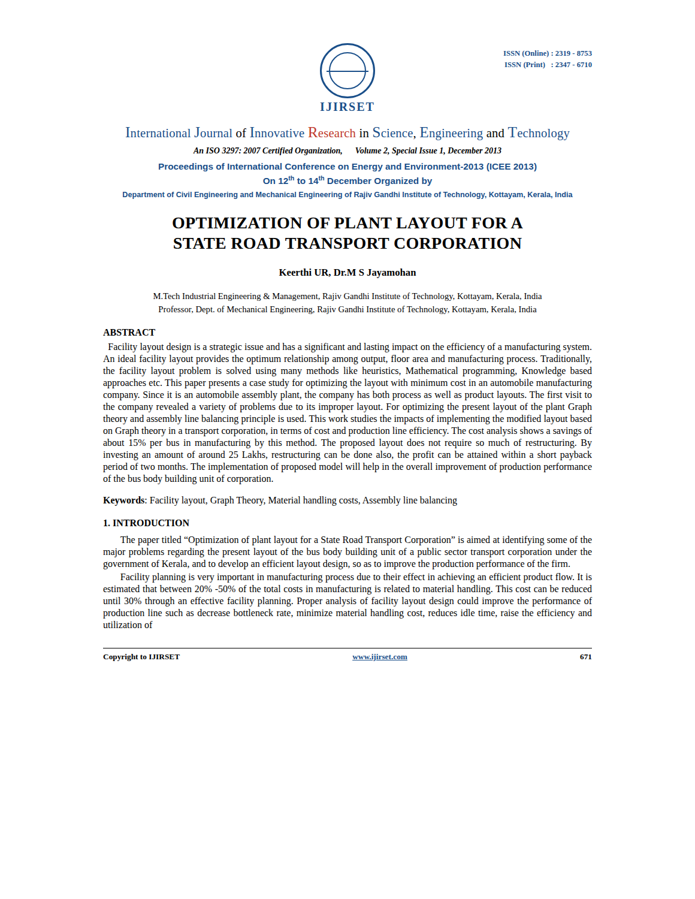ISSN (Online) : 2319 - 8753
ISSN (Print) : 2347 - 6710
IJIRSET
International Journal of Innovative Research in Science, Engineering and Technology
An ISO 3297: 2007 Certified Organization, Volume 2, Special Issue 1, December 2013
Proceedings of International Conference on Energy and Environment-2013 (ICEE 2013)
On 12th to 14th December Organized by
Department of Civil Engineering and Mechanical Engineering of Rajiv Gandhi Institute of Technology, Kottayam, Kerala, India
OPTIMIZATION OF PLANT LAYOUT FOR A
STATE ROAD TRANSPORT CORPORATION
Keerthi UR, Dr.M S Jayamohan
M.Tech Industrial Engineering & Management, Rajiv Gandhi Institute of Technology, Kottayam, Kerala, India
Professor, Dept. of Mechanical Engineering, Rajiv Gandhi Institute of Technology, Kottayam, Kerala, India
ABSTRACT
Facility layout design is a strategic issue and has a significant and lasting impact on the efficiency of a manufacturing system. An ideal facility layout provides the optimum relationship among output, floor area and manufacturing process. Traditionally, the facility layout problem is solved using many methods like heuristics, Mathematical programming, Knowledge based approaches etc. This paper presents a case study for optimizing the layout with minimum cost in an automobile manufacturing company. Since it is an automobile assembly plant, the company has both process as well as product layouts. The first visit to the company revealed a variety of problems due to its improper layout. For optimizing the present layout of the plant Graph theory and assembly line balancing principle is used. This work studies the impacts of implementing the modified layout based on Graph theory in a transport corporation, in terms of cost and production line efficiency. The cost analysis shows a savings of about 15% per bus in manufacturing by this method. The proposed layout does not require so much of restructuring. By investing an amount of around 25 Lakhs, restructuring can be done also, the profit can be attained within a short payback period of two months. The implementation of proposed model will help in the overall improvement of production performance of the bus body building unit of corporation.
Keywords: Facility layout, Graph Theory, Material handling costs, Assembly line balancing
1. INTRODUCTION
The paper titled “Optimization of plant layout for a State Road Transport Corporation” is aimed at identifying some of the major problems regarding the present layout of the bus body building unit of a public sector transport corporation under the government of Kerala, and to develop an efficient layout design, so as to improve the production performance of the firm.
Facility planning is very important in manufacturing process due to their effect in achieving an efficient product flow. It is estimated that between 20% -50% of the total costs in manufacturing is related to material handling. This cost can be reduced until 30% through an effective facility planning. Proper analysis of facility layout design could improve the performance of production line such as decrease bottleneck rate, minimize material handling cost, reduces idle time, raise the efficiency and utilization of
Copyright to IJIRSET www.ijirset.com 671